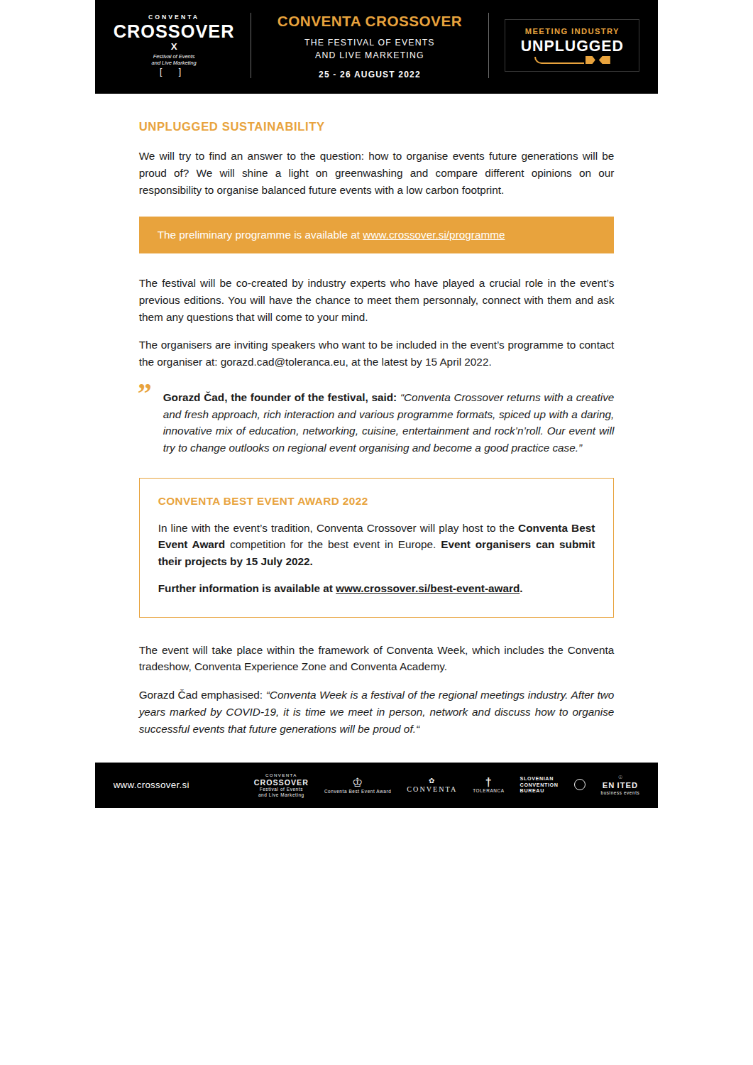CONVENTA
CROSSOVER
X
Festival of Events
and Live Marketing
[ ]
CONVENTA CROSSOVER
THE FESTIVAL OF EVENTS
AND LIVE MARKETING
25 - 26 AUGUST 2022
MEETING INDUSTRY
UNPLUGGED
UNPLUGGED SUSTAINABILITY
We will try to find an answer to the question: how to organise events future generations will be proud of? We will shine a light on greenwashing and compare different opinions on our responsibility to organise balanced future events with a low carbon footprint.
The preliminary programme is available at www.crossover.si/programme
The festival will be co-created by industry experts who have played a crucial role in the event’s previous editions. You will have the chance to meet them personnaly, connect with them and ask them any questions that will come to your mind.
The organisers are inviting speakers who want to be included in the event’s programme to contact the organiser at: gorazd.cad@toleranca.eu, at the latest by 15 April 2022.
”
Gorazd Čad, the founder of the festival, said: “Conventa Crossover returns with a creative and fresh approach, rich interaction and various programme formats, spiced up with a daring, innovative mix of education, networking, cuisine, entertainment and rock’n’roll. Our event will try to change outlooks on regional event organising and become a good practice case.”
CONVENTA BEST EVENT AWARD 2022
In line with the event’s tradition, Conventa Crossover will play host to the Conventa Best Event Award competition for the best event in Europe. Event organisers can submit their projects by 15 July 2022.
Further information is available at www.crossover.si/best-event-award.
The event will take place within the framework of Conventa Week, which includes the Conventa tradeshow, Conventa Experience Zone and Conventa Academy.
Gorazd Čad emphasised: “Conventa Week is a festival of the regional meetings industry. After two years marked by COVID-19, it is time we meet in person, network and discuss how to organise successful events that future generations will be proud of.“
www.crossover.si
CONVENTA
CROSSOVER
Festival of Events
and Live Marketing
♔
Conventa Best Event Award
✿
CONVENTA
†
TOLERANCA
SLOVENIAN
CONVENTION
BUREAU
☉
EN ITED
business events